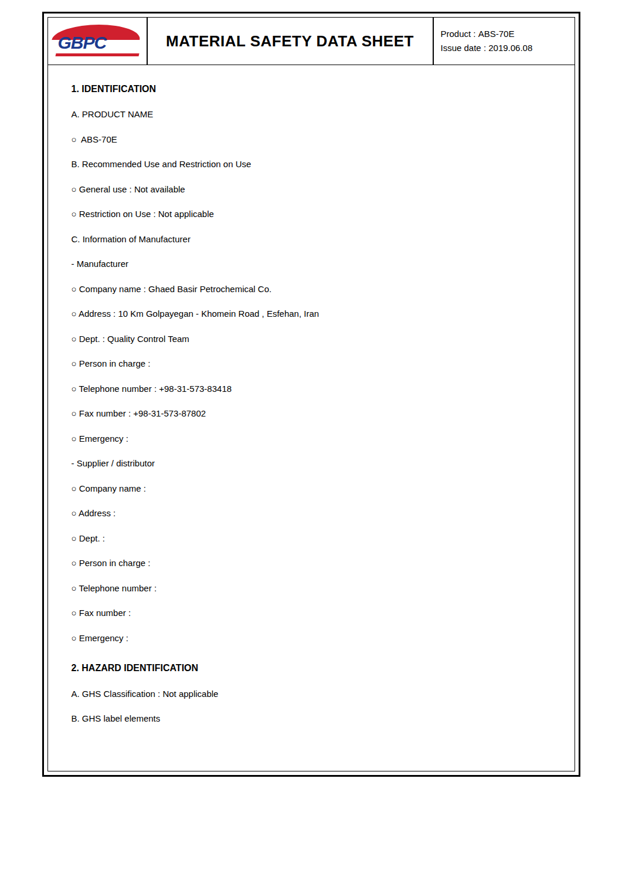GBPC
MATERIAL SAFETY DATA SHEET
Product : ABS-70E
Issue date : 2019.06.08
1. IDENTIFICATION
A. PRODUCT NAME
○ ABS-70E
B. Recommended Use and Restriction on Use
○ General use : Not available
○ Restriction on Use : Not applicable
C. Information of Manufacturer
- Manufacturer
○ Company name : Ghaed Basir Petrochemical Co.
○ Address : 10 Km Golpayegan - Khomein Road , Esfehan, Iran
○ Dept. : Quality Control Team
○ Person in charge :
○ Telephone number : +98-31-573-83418
○ Fax number : +98-31-573-87802
○ Emergency :
- Supplier / distributor
○ Company name :
○ Address :
○ Dept. :
○ Person in charge :
○ Telephone number :
○ Fax number :
○ Emergency :
2. HAZARD IDENTIFICATION
A. GHS Classification : Not applicable
B. GHS label elements